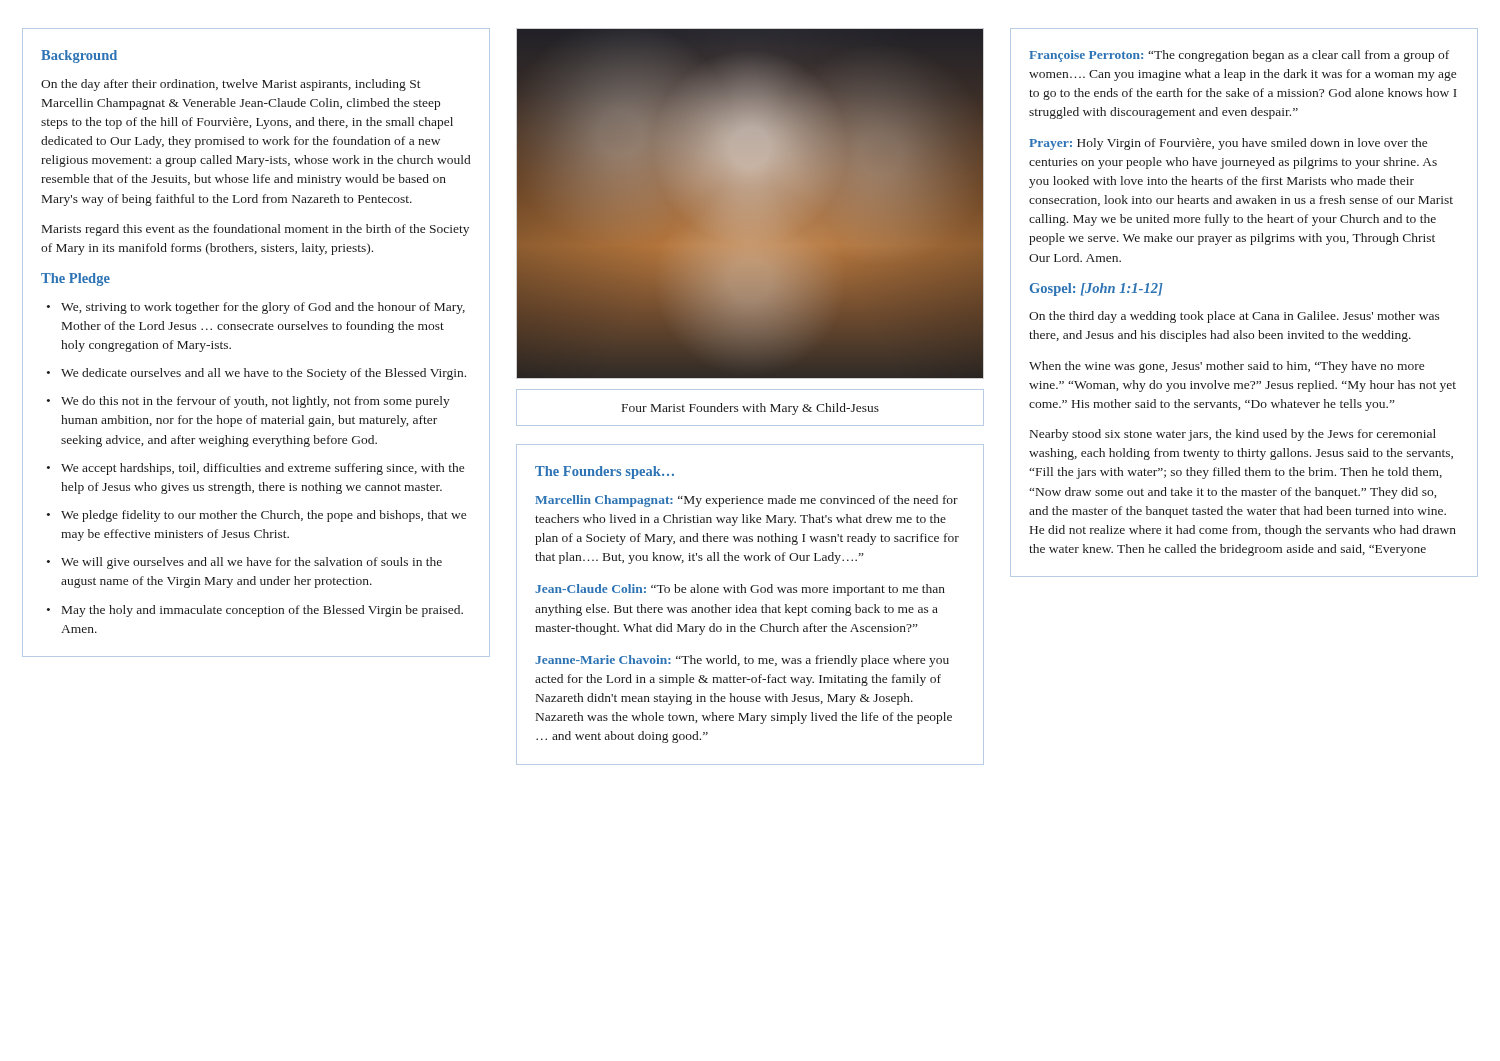Background
On the day after their ordination, twelve Marist aspirants, including St Marcellin Champagnat & Venerable Jean-Claude Colin, climbed the steep steps to the top of the hill of Fourvière, Lyons, and there, in the small chapel dedicated to Our Lady, they promised to work for the foundation of a new religious movement: a group called Mary-ists, whose work in the church would resemble that of the Jesuits, but whose life and ministry would be based on Mary's way of being faithful to the Lord from Nazareth to Pentecost.
Marists regard this event as the foundational moment in the birth of the Society of Mary in its manifold forms (brothers, sisters, laity, priests).
The Pledge
We, striving to work together for the glory of God and the honour of Mary, Mother of the Lord Jesus … consecrate ourselves to founding the most holy congregation of Mary-ists.
We dedicate ourselves and all we have to the Society of the Blessed Virgin.
We do this not in the fervour of youth, not lightly, not from some purely human ambition, nor for the hope of material gain, but maturely, after seeking advice, and after weighing everything before God.
We accept hardships, toil, difficulties and extreme suffering since, with the help of Jesus who gives us strength, there is nothing we cannot master.
We pledge fidelity to our mother the Church, the pope and bishops, that we may be effective ministers of Jesus Christ.
We will give ourselves and all we have for the salvation of souls in the august name of the Virgin Mary and under her protection.
May the holy and immaculate conception of the Blessed Virgin be praised. Amen.
Four Marist Founders with Mary & Child-Jesus
The Founders speak…
Marcellin Champagnat: “My experience made me convinced of the need for teachers who lived in a Christian way like Mary. That's what drew me to the plan of a Society of Mary, and there was nothing I wasn't ready to sacrifice for that plan…. But, you know, it's all the work of Our Lady….”
Jean-Claude Colin: “To be alone with God was more important to me than anything else. But there was another idea that kept coming back to me as a master-thought. What did Mary do in the Church after the Ascension?”
Jeanne-Marie Chavoin: “The world, to me, was a friendly place where you acted for the Lord in a simple & matter-of-fact way. Imitating the family of Nazareth didn't mean staying in the house with Jesus, Mary & Joseph. Nazareth was the whole town, where Mary simply lived the life of the people … and went about doing good.”
Françoise Perroton: “The congregation began as a clear call from a group of women…. Can you imagine what a leap in the dark it was for a woman my age to go to the ends of the earth for the sake of a mission? God alone knows how I struggled with discouragement and even despair.”
Prayer: Holy Virgin of Fourvière, you have smiled down in love over the centuries on your people who have journeyed as pilgrims to your shrine. As you looked with love into the hearts of the first Marists who made their consecration, look into our hearts and awaken in us a fresh sense of our Marist calling. May we be united more fully to the heart of your Church and to the people we serve. We make our prayer as pilgrims with you, Through Christ Our Lord. Amen.
Gospel: [John 1:1-12]
On the third day a wedding took place at Cana in Galilee. Jesus' mother was there, and Jesus and his disciples had also been invited to the wedding.
When the wine was gone, Jesus' mother said to him, “They have no more wine.” “Woman, why do you involve me?” Jesus replied. “My hour has not yet come.” His mother said to the servants, “Do whatever he tells you.”
Nearby stood six stone water jars, the kind used by the Jews for ceremonial washing, each holding from twenty to thirty gallons. Jesus said to the servants, “Fill the jars with water”; so they filled them to the brim. Then he told them, “Now draw some out and take it to the master of the banquet.” They did so, and the master of the banquet tasted the water that had been turned into wine. He did not realize where it had come from, though the servants who had drawn the water knew. Then he called the bridegroom aside and said, “Everyone